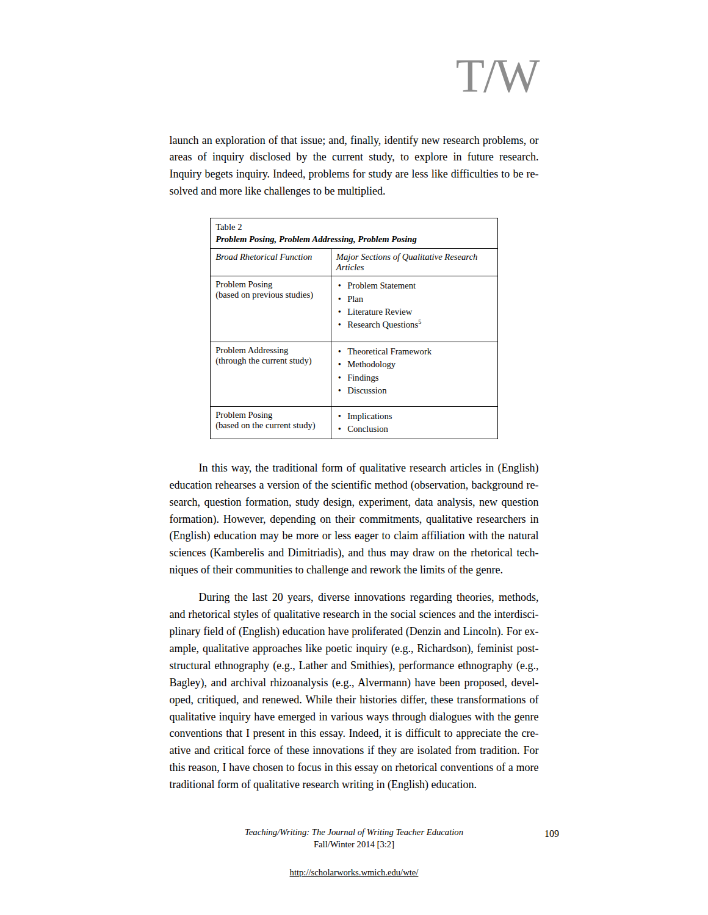T/W
launch an exploration of that issue; and, finally, identify new research problems, or areas of inquiry disclosed by the current study, to explore in future research. Inquiry begets inquiry. Indeed, problems for study are less like difficulties to be resolved and more like challenges to be multiplied.
| Table 2 Problem Posing, Problem Addressing, Problem Posing |
| Broad Rhetorical Function | Major Sections of Qualitative Research Articles |
| Problem Posing (based on previous studies) | Problem Statement Plan Literature Review Research Questions 5 |
| Problem Addressing (through the current study) | Theoretical Framework Methodology Findings Discussion |
| Problem Posing (based on the current study) | Implications Conclusion |
In this way, the traditional form of qualitative research articles in (English) education rehearses a version of the scientific method (observation, background research, question formation, study design, experiment, data analysis, new question formation). However, depending on their commitments, qualitative researchers in (English) education may be more or less eager to claim affiliation with the natural sciences (Kamberelis and Dimitriadis), and thus may draw on the rhetorical techniques of their communities to challenge and rework the limits of the genre.
During the last 20 years, diverse innovations regarding theories, methods, and rhetorical styles of qualitative research in the social sciences and the interdisciplinary field of (English) education have proliferated (Denzin and Lincoln). For example, qualitative approaches like poetic inquiry (e.g., Richardson), feminist poststructural ethnography (e.g., Lather and Smithies), performance ethnography (e.g., Bagley), and archival rhizoanalysis (e.g., Alvermann) have been proposed, developed, critiqued, and renewed. While their histories differ, these transformations of qualitative inquiry have emerged in various ways through dialogues with the genre conventions that I present in this essay. Indeed, it is difficult to appreciate the creative and critical force of these innovations if they are isolated from tradition. For this reason, I have chosen to focus in this essay on rhetorical conventions of a more traditional form of qualitative research writing in (English) education.
109 Teaching/Writing: The Journal of Writing Teacher Education
Fall/Winter 2014 [3:2]
http://scholarworks.wmich.edu/wte/